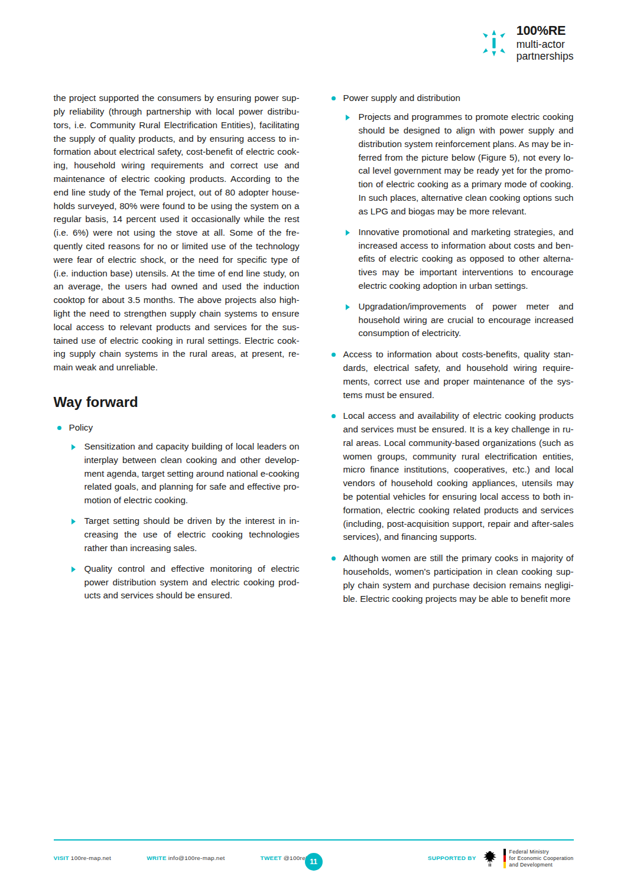100%RE
multi-actor
partnerships
the project supported the consumers by ensuring power supply reliability (through partnership with local power distributors, i.e. Community Rural Electrification Entities), facilitating the supply of quality products, and by ensuring access to information about electrical safety, cost-benefit of electric cooking, household wiring requirements and correct use and maintenance of electric cooking products. According to the end line study of the Temal project, out of 80 adopter households surveyed, 80% were found to be using the system on a regular basis, 14 percent used it occasionally while the rest (i.e. 6%) were not using the stove at all. Some of the frequently cited reasons for no or limited use of the technology were fear of electric shock, or the need for specific type of (i.e. induction base) utensils. At the time of end line study, on an average, the users had owned and used the induction cooktop for about 3.5 months. The above projects also highlight the need to strengthen supply chain systems to ensure local access to relevant products and services for the sustained use of electric cooking in rural settings. Electric cooking supply chain systems in the rural areas, at present, remain weak and unreliable.
Way forward
Policy
Sensitization and capacity building of local leaders on interplay between clean cooking and other development agenda, target setting around national e-cooking related goals, and planning for safe and effective promotion of electric cooking.
Target setting should be driven by the interest in increasing the use of electric cooking technologies rather than increasing sales.
Quality control and effective monitoring of electric power distribution system and electric cooking products and services should be ensured.
Power supply and distribution
Projects and programmes to promote electric cooking should be designed to align with power supply and distribution system reinforcement plans. As may be inferred from the picture below (Figure 5), not every local level government may be ready yet for the promotion of electric cooking as a primary mode of cooking. In such places, alternative clean cooking options such as LPG and biogas may be more relevant.
Innovative promotional and marketing strategies, and increased access to information about costs and benefits of electric cooking as opposed to other alternatives may be important interventions to encourage electric cooking adoption in urban settings.
Upgradation/improvements of power meter and household wiring are crucial to encourage increased consumption of electricity.
Access to information about costs-benefits, quality standards, electrical safety, and household wiring requirements, correct use and proper maintenance of the systems must be ensured.
Local access and availability of electric cooking products and services must be ensured. It is a key challenge in rural areas. Local community-based organizations (such as women groups, community rural electrification entities, micro finance institutions, cooperatives, etc.) and local vendors of household cooking appliances, utensils may be potential vehicles for ensuring local access to both information, electric cooking related products and services (including, post-acquisition support, repair and after-sales services), and financing supports.
Although women are still the primary cooks in majority of households, women's participation in clean cooking supply chain system and purchase decision remains negligible. Electric cooking projects may be able to benefit more
VISIT 100re-map.net
WRITE info@100re-map.net
TWEET @100reMap
SUPPORTED BY
Federal Ministry
for Economic Cooperation
and Development
11